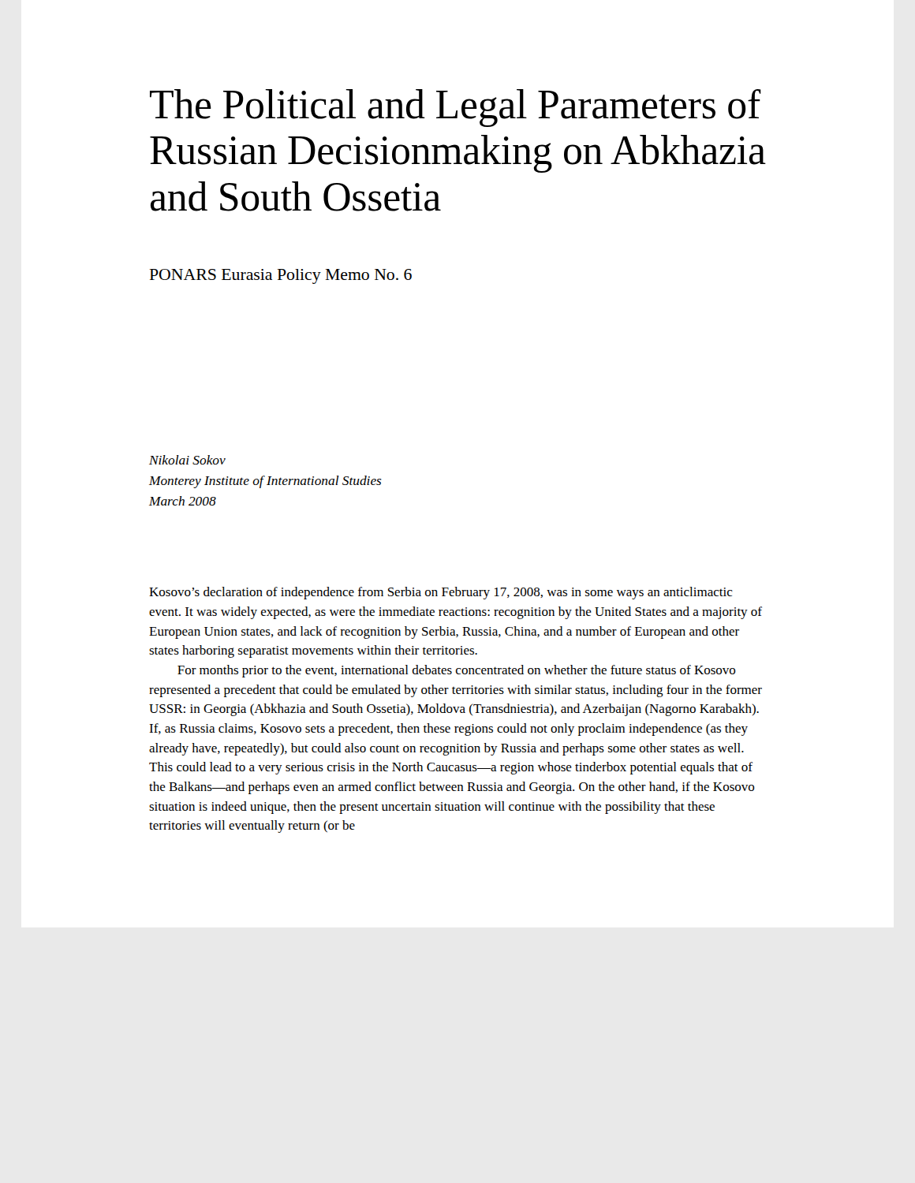The Political and Legal Parameters of Russian Decisionmaking on Abkhazia and South Ossetia
PONARS Eurasia Policy Memo No. 6
Nikolai Sokov Monterey Institute of International Studies March 2008
Kosovo’s declaration of independence from Serbia on February 17, 2008, was in some ways an anticlimactic event. It was widely expected, as were the immediate reactions: recognition by the United States and a majority of European Union states, and lack of recognition by Serbia, Russia, China, and a number of European and other states harboring separatist movements within their territories.
For months prior to the event, international debates concentrated on whether the future status of Kosovo represented a precedent that could be emulated by other territories with similar status, including four in the former USSR: in Georgia (Abkhazia and South Ossetia), Moldova (Transdniestria), and Azerbaijan (Nagorno Karabakh). If, as Russia claims, Kosovo sets a precedent, then these regions could not only proclaim independence (as they already have, repeatedly), but could also count on recognition by Russia and perhaps some other states as well. This could lead to a very serious crisis in the North Caucasus—a region whose tinderbox potential equals that of the Balkans—and perhaps even an armed conflict between Russia and Georgia. On the other hand, if the Kosovo situation is indeed unique, then the present uncertain situation will continue with the possibility that these territories will eventually return (or be